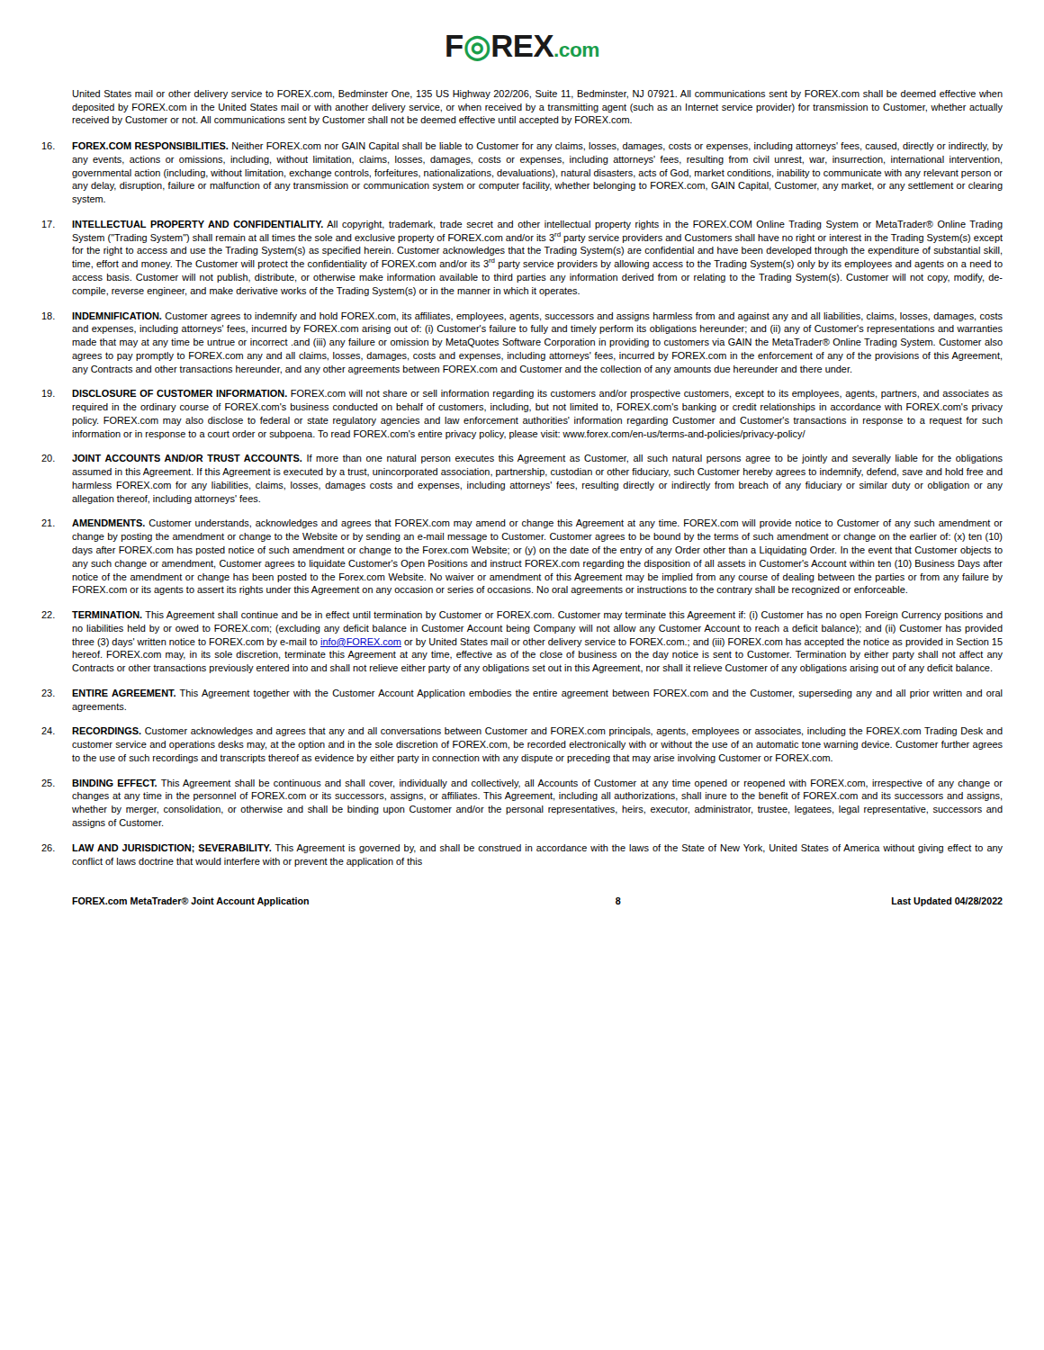F◎REX.com
United States mail or other delivery service to FOREX.com, Bedminster One, 135 US Highway 202/206, Suite 11, Bedminster, NJ 07921. All communications sent by FOREX.com shall be deemed effective when deposited by FOREX.com in the United States mail or with another delivery service, or when received by a transmitting agent (such as an Internet service provider) for transmission to Customer, whether actually received by Customer or not. All communications sent by Customer shall not be deemed effective until accepted by FOREX.com.
FOREX.COM RESPONSIBILITIES. Neither FOREX.com nor GAIN Capital shall be liable to Customer for any claims, losses, damages, costs or expenses, including attorneys' fees, caused, directly or indirectly, by any events, actions or omissions, including, without limitation, claims, losses, damages, costs or expenses, including attorneys' fees, resulting from civil unrest, war, insurrection, international intervention, governmental action (including, without limitation, exchange controls, forfeitures, nationalizations, devaluations), natural disasters, acts of God, market conditions, inability to communicate with any relevant person or any delay, disruption, failure or malfunction of any transmission or communication system or computer facility, whether belonging to FOREX.com, GAIN Capital, Customer, any market, or any settlement or clearing system.
INTELLECTUAL PROPERTY AND CONFIDENTIALITY. All copyright, trademark, trade secret and other intellectual property rights in the FOREX.COM Online Trading System or MetaTrader® Online Trading System ("Trading System") shall remain at all times the sole and exclusive property of FOREX.com and/or its 3rd party service providers and Customers shall have no right or interest in the Trading System(s) except for the right to access and use the Trading System(s) as specified herein. Customer acknowledges that the Trading System(s) are confidential and have been developed through the expenditure of substantial skill, time, effort and money. The Customer will protect the confidentiality of FOREX.com and/or its 3rd party service providers by allowing access to the Trading System(s) only by its employees and agents on a need to access basis. Customer will not publish, distribute, or otherwise make information available to third parties any information derived from or relating to the Trading System(s). Customer will not copy, modify, de-compile, reverse engineer, and make derivative works of the Trading System(s) or in the manner in which it operates.
INDEMNIFICATION. Customer agrees to indemnify and hold FOREX.com, its affiliates, employees, agents, successors and assigns harmless from and against any and all liabilities, claims, losses, damages, costs and expenses, including attorneys' fees, incurred by FOREX.com arising out of: (i) Customer's failure to fully and timely perform its obligations hereunder; and (ii) any of Customer's representations and warranties made that may at any time be untrue or incorrect .and (iii) any failure or omission by MetaQuotes Software Corporation in providing to customers via GAIN the MetaTrader® Online Trading System. Customer also agrees to pay promptly to FOREX.com any and all claims, losses, damages, costs and expenses, including attorneys' fees, incurred by FOREX.com in the enforcement of any of the provisions of this Agreement, any Contracts and other transactions hereunder, and any other agreements between FOREX.com and Customer and the collection of any amounts due hereunder and there under.
DISCLOSURE OF CUSTOMER INFORMATION. FOREX.com will not share or sell information regarding its customers and/or prospective customers, except to its employees, agents, partners, and associates as required in the ordinary course of FOREX.com's business conducted on behalf of customers, including, but not limited to, FOREX.com's banking or credit relationships in accordance with FOREX.com's privacy policy. FOREX.com may also disclose to federal or state regulatory agencies and law enforcement authorities' information regarding Customer and Customer's transactions in response to a request for such information or in response to a court order or subpoena. To read FOREX.com's entire privacy policy, please visit: www.forex.com/en-us/terms-and-policies/privacy-policy/
JOINT ACCOUNTS AND/OR TRUST ACCOUNTS. If more than one natural person executes this Agreement as Customer, all such natural persons agree to be jointly and severally liable for the obligations assumed in this Agreement. If this Agreement is executed by a trust, unincorporated association, partnership, custodian or other fiduciary, such Customer hereby agrees to indemnify, defend, save and hold free and harmless FOREX.com for any liabilities, claims, losses, damages costs and expenses, including attorneys' fees, resulting directly or indirectly from breach of any fiduciary or similar duty or obligation or any allegation thereof, including attorneys' fees.
AMENDMENTS. Customer understands, acknowledges and agrees that FOREX.com may amend or change this Agreement at any time. FOREX.com will provide notice to Customer of any such amendment or change by posting the amendment or change to the Website or by sending an e-mail message to Customer. Customer agrees to be bound by the terms of such amendment or change on the earlier of: (x) ten (10) days after FOREX.com has posted notice of such amendment or change to the Forex.com Website; or (y) on the date of the entry of any Order other than a Liquidating Order. In the event that Customer objects to any such change or amendment, Customer agrees to liquidate Customer's Open Positions and instruct FOREX.com regarding the disposition of all assets in Customer's Account within ten (10) Business Days after notice of the amendment or change has been posted to the Forex.com Website. No waiver or amendment of this Agreement may be implied from any course of dealing between the parties or from any failure by FOREX.com or its agents to assert its rights under this Agreement on any occasion or series of occasions. No oral agreements or instructions to the contrary shall be recognized or enforceable.
TERMINATION. This Agreement shall continue and be in effect until termination by Customer or FOREX.com. Customer may terminate this Agreement if: (i) Customer has no open Foreign Currency positions and no liabilities held by or owed to FOREX.com; (excluding any deficit balance in Customer Account being Company will not allow any Customer Account to reach a deficit balance); and (ii) Customer has provided three (3) days' written notice to FOREX.com by e-mail to info@FOREX.com or by United States mail or other delivery service to FOREX.com.; and (iii) FOREX.com has accepted the notice as provided in Section 15 hereof. FOREX.com may, in its sole discretion, terminate this Agreement at any time, effective as of the close of business on the day notice is sent to Customer. Termination by either party shall not affect any Contracts or other transactions previously entered into and shall not relieve either party of any obligations set out in this Agreement, nor shall it relieve Customer of any obligations arising out of any deficit balance.
ENTIRE AGREEMENT. This Agreement together with the Customer Account Application embodies the entire agreement between FOREX.com and the Customer, superseding any and all prior written and oral agreements.
RECORDINGS. Customer acknowledges and agrees that any and all conversations between Customer and FOREX.com principals, agents, employees or associates, including the FOREX.com Trading Desk and customer service and operations desks may, at the option and in the sole discretion of FOREX.com, be recorded electronically with or without the use of an automatic tone warning device. Customer further agrees to the use of such recordings and transcripts thereof as evidence by either party in connection with any dispute or preceding that may arise involving Customer or FOREX.com.
BINDING EFFECT. This Agreement shall be continuous and shall cover, individually and collectively, all Accounts of Customer at any time opened or reopened with FOREX.com, irrespective of any change or changes at any time in the personnel of FOREX.com or its successors, assigns, or affiliates. This Agreement, including all authorizations, shall inure to the benefit of FOREX.com and its successors and assigns, whether by merger, consolidation, or otherwise and shall be binding upon Customer and/or the personal representatives, heirs, executor, administrator, trustee, legatees, legal representative, successors and assigns of Customer.
LAW AND JURISDICTION; SEVERABILITY. This Agreement is governed by, and shall be construed in accordance with the laws of the State of New York, United States of America without giving effect to any conflict of laws doctrine that would interfere with or prevent the application of this
FOREX.com MetaTrader® Joint Account Application 8 Last Updated 04/28/2022